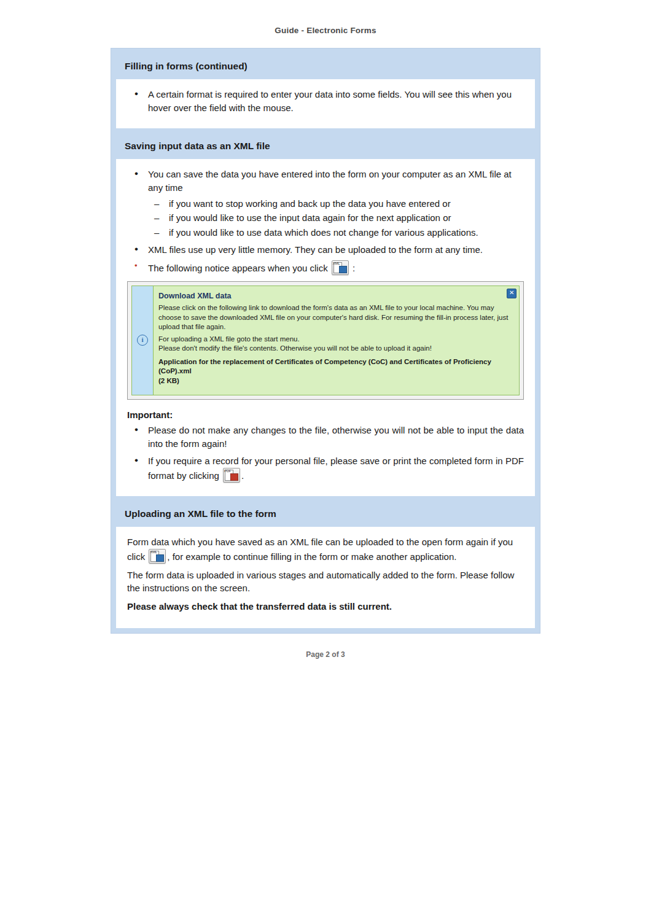Guide - Electronic Forms
Filling in forms (continued)
A certain format is required to enter your data into some fields. You will see this when you hover over the field with the mouse.
Saving input data as an XML file
You can save the data you have entered into the form on your computer as an XML file at any time
if you want to stop working and back up the data you have entered or
if you would like to use the input data again for the next application or
if you would like to use data which does not change for various applications.
XML files use up very little memory. They can be uploaded to the form at any time.
The following notice appears when you click XML :
✕
i
Download XML data
Please click on the following link to download the form's data as an XML file to your local machine. You may choose to save the downloaded XML file on your computer's hard disk. For resuming the fill-in process later, just upload that file again.
For uploading a XML file goto the start menu.
Please don't modify the file's contents. Otherwise you will not be able to upload it again!
Application for the replacement of Certificates of Competency (CoC) and Certificates of Proficiency (CoP).xml
(2 KB)
Important:
Please do not make any changes to the file, otherwise you will not be able to input the data into the form again!
If you require a record for your personal file, please save or print the completed form in PDF format by clicking PDF.
Uploading an XML file to the form
Form data which you have saved as an XML file can be uploaded to the open form again if you click XML, for example to continue filling in the form or make another application.
The form data is uploaded in various stages and automatically added to the form. Please follow the instructions on the screen.
Please always check that the transferred data is still current.
Page 2 of 3